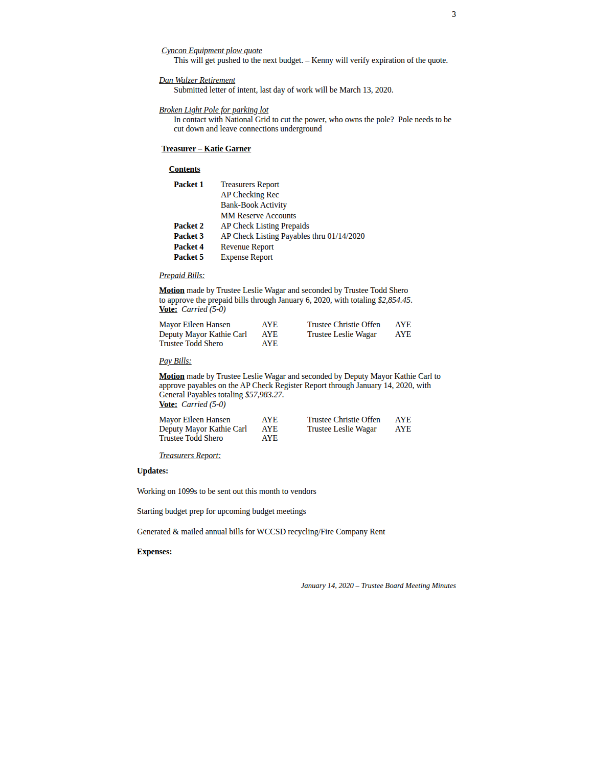3
Cyncon Equipment plow quote
This will get pushed to the next budget. – Kenny will verify expiration of the quote.
Dan Walzer Retirement
Submitted letter of intent, last day of work will be March 13, 2020.
Broken Light Pole for parking lot
In contact with National Grid to cut the power, who owns the pole? Pole needs to be cut down and leave connections underground
Treasurer – Katie Garner
Contents
| Packet 1 | Treasurers Report |
| | AP Checking Rec |
| | Bank-Book Activity |
| | MM Reserve Accounts |
| Packet 2 | AP Check Listing Prepaids |
| Packet 3 | AP Check Listing Payables thru 01/14/2020 |
| Packet 4 | Revenue Report |
| Packet 5 | Expense Report |
Prepaid Bills:
Motion made by Trustee Leslie Wagar and seconded by Trustee Todd Shero
to approve the prepaid bills through January 6, 2020, with totaling $2,854.45.
Vote: Carried (5-0)
| Mayor Eileen Hansen | AYE | Trustee Christie Offen | AYE |
| Deputy Mayor Kathie Carl | AYE | Trustee Leslie Wagar | AYE |
| Trustee Todd Shero | AYE | | |
Pay Bills:
Motion made by Trustee Leslie Wagar and seconded by Deputy Mayor Kathie Carl to approve payables on the AP Check Register Report through January 14, 2020, with General Payables totaling $57,983.27.
Vote: Carried (5-0)
| Mayor Eileen Hansen | AYE | Trustee Christie Offen | AYE |
| Deputy Mayor Kathie Carl | AYE | Trustee Leslie Wagar | AYE |
| Trustee Todd Shero | AYE | | |
Treasurers Report:
Updates:
Working on 1099s to be sent out this month to vendors
Starting budget prep for upcoming budget meetings
Generated & mailed annual bills for WCCSD recycling/Fire Company Rent
Expenses:
January 14, 2020 – Trustee Board Meeting Minutes